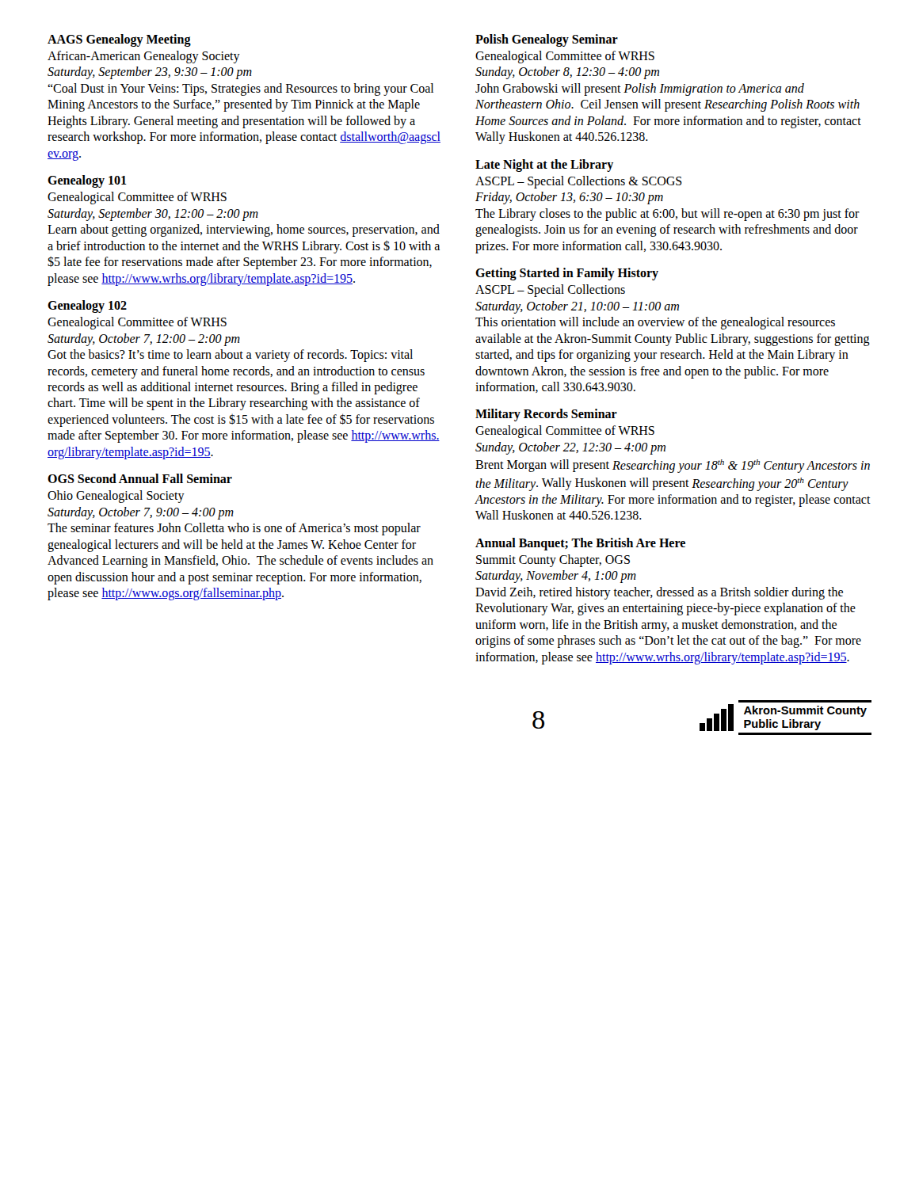AAGS Genealogy Meeting
African-American Genealogy Society
Saturday, September 23, 9:30 – 1:00 pm
“Coal Dust in Your Veins: Tips, Strategies and Resources to bring your Coal Mining Ancestors to the Surface,” presented by Tim Pinnick at the Maple Heights Library. General meeting and presentation will be followed by a research workshop. For more information, please contact dstallworth@aagsclev.org.
Genealogy 101
Genealogical Committee of WRHS
Saturday, September 30, 12:00 – 2:00 pm
Learn about getting organized, interviewing, home sources, preservation, and a brief introduction to the internet and the WRHS Library. Cost is $ 10 with a $5 late fee for reservations made after September 23. For more information, please see http://www.wrhs.org/library/template.asp?id=195.
Genealogy 102
Genealogical Committee of WRHS
Saturday, October 7, 12:00 – 2:00 pm
Got the basics? It’s time to learn about a variety of records. Topics: vital records, cemetery and funeral home records, and an introduction to census records as well as additional internet resources. Bring a filled in pedigree chart. Time will be spent in the Library researching with the assistance of experienced volunteers. The cost is $15 with a late fee of $5 for reservations made after September 30. For more information, please see http://www.wrhs.org/library/template.asp?id=195.
OGS Second Annual Fall Seminar
Ohio Genealogical Society
Saturday, October 7, 9:00 – 4:00 pm
The seminar features John Colletta who is one of America’s most popular genealogical lecturers and will be held at the James W. Kehoe Center for Advanced Learning in Mansfield, Ohio. The schedule of events includes an open discussion hour and a post seminar reception. For more information, please see http://www.ogs.org/fallseminar.php.
Polish Genealogy Seminar
Genealogical Committee of WRHS
Sunday, October 8, 12:30 – 4:00 pm
John Grabowski will present Polish Immigration to America and Northeastern Ohio. Ceil Jensen will present Researching Polish Roots with Home Sources and in Poland. For more information and to register, contact Wally Huskonen at 440.526.1238.
Late Night at the Library
ASCPL – Special Collections & SCOGS
Friday, October 13, 6:30 – 10:30 pm
The Library closes to the public at 6:00, but will re-open at 6:30 pm just for genealogists. Join us for an evening of research with refreshments and door prizes. For more information call, 330.643.9030.
Getting Started in Family History
ASCPL – Special Collections
Saturday, October 21, 10:00 – 11:00 am
This orientation will include an overview of the genealogical resources available at the Akron-Summit County Public Library, suggestions for getting started, and tips for organizing your research. Held at the Main Library in downtown Akron, the session is free and open to the public. For more information, call 330.643.9030.
Military Records Seminar
Genealogical Committee of WRHS
Sunday, October 22, 12:30 – 4:00 pm
Brent Morgan will present Researching your 18th & 19th Century Ancestors in the Military. Wally Huskonen will present Researching your 20th Century Ancestors in the Military. For more information and to register, please contact Wall Huskonen at 440.526.1238.
Annual Banquet; The British Are Here
Summit County Chapter, OGS
Saturday, November 4, 1:00 pm
David Zeih, retired history teacher, dressed as a Britsh soldier during the Revolutionary War, gives an entertaining piece-by-piece explanation of the uniform worn, life in the British army, a musket demonstration, and the origins of some phrases such as “Don’t let the cat out of the bag.” For more information, please see http://www.wrhs.org/library/template.asp?id=195.
8
Akron-Summit County
Public Library